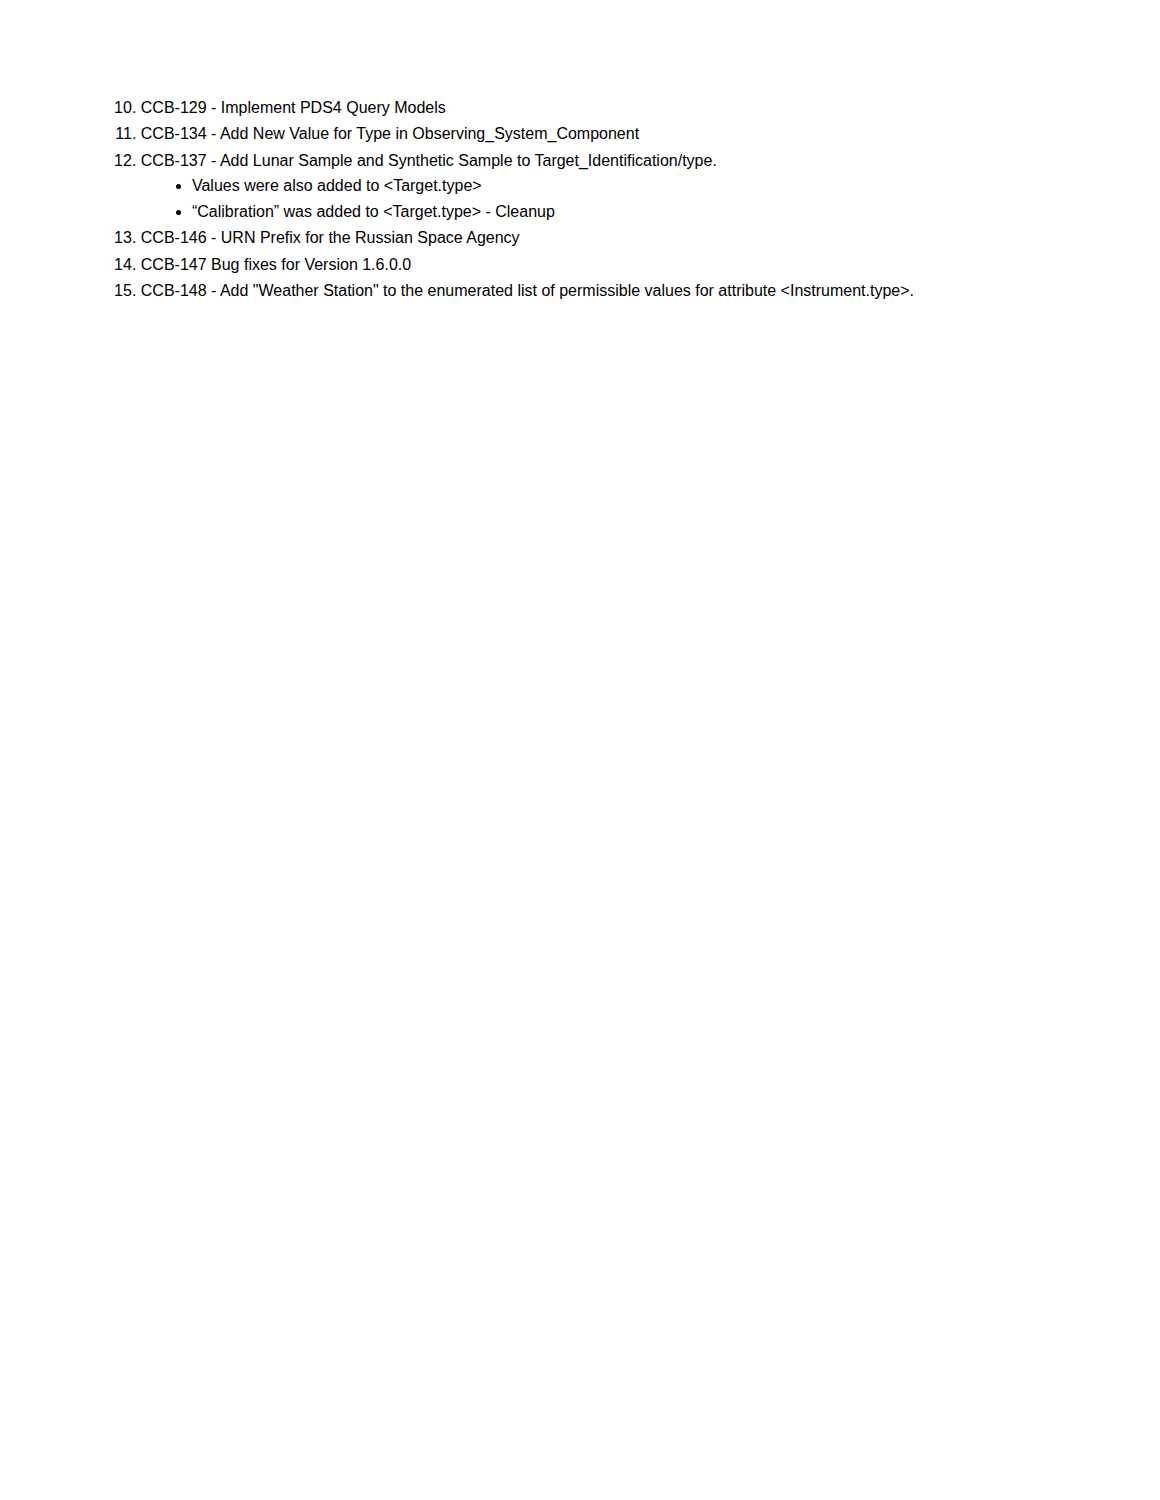CCB-129 - Implement PDS4 Query Models
CCB-134 - Add New Value for Type in Observing_System_Component
CCB-137 - Add Lunar Sample and Synthetic Sample to Target_Identification/type.
Values were also added to <Target.type>
“Calibration” was added to <Target.type> - Cleanup
CCB-146 - URN Prefix for the Russian Space Agency
CCB-147 Bug fixes for Version 1.6.0.0
CCB-148 - Add "Weather Station" to the enumerated list of permissible values for attribute <Instrument.type>.